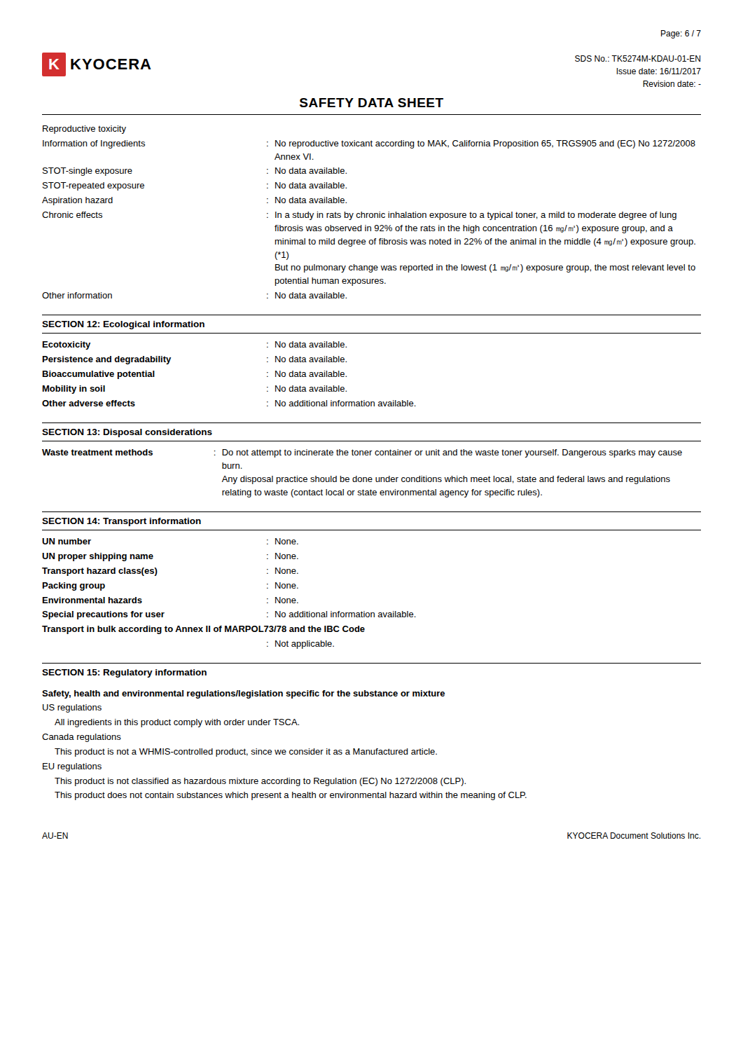Page: 6 / 7
K
KYOCERA
SDS No.: TK5274M-KDAU-01-EN
Issue date: 16/11/2017
Revision date: -
SAFETY DATA SHEET
| Reproductive toxicity |
| Information of Ingredients | : | No reproductive toxicant according to MAK, California Proposition 65, TRGS905 and (EC) No 1272/2008 Annex VI. |
| STOT-single exposure | : | No data available. |
| STOT-repeated exposure | : | No data available. |
| Aspiration hazard | : | No data available. |
| Chronic effects | : | In a study in rats by chronic inhalation exposure to a typical toner, a mild to moderate degree of lung fibrosis was observed in 92% of the rats in the high concentration (16 ㎎/㎥) exposure group, and a minimal to mild degree of fibrosis was noted in 22% of the animal in the middle (4 ㎎/㎥) exposure group. (*1) But no pulmonary change was reported in the lowest (1 ㎎/㎥) exposure group, the most relevant level to potential human exposures. |
| Other information | : | No data available. |
SECTION 12: Ecological information
| Ecotoxicity | : | No data available. |
| Persistence and degradability | : | No data available. |
| Bioaccumulative potential | : | No data available. |
| Mobility in soil | : | No data available. |
| Other adverse effects | : | No additional information available. |
SECTION 13: Disposal considerations
| Waste treatment methods | : | Do not attempt to incinerate the toner container or unit and the waste toner yourself. Dangerous sparks may cause burn. Any disposal practice should be done under conditions which meet local, state and federal laws and regulations relating to waste (contact local or state environmental agency for specific rules). |
SECTION 14: Transport information
| UN number | : | None. |
| UN proper shipping name | : | None. |
| Transport hazard class(es) | : | None. |
| Packing group | : | None. |
| Environmental hazards | : | None. |
| Special precautions for user | : | No additional information available. |
| Transport in bulk according to Annex II of MARPOL73/78 and the IBC Code |
| | : | Not applicable. |
SECTION 15: Regulatory information
Safety, health and environmental regulations/legislation specific for the substance or mixture
US regulations
All ingredients in this product comply with order under TSCA.
Canada regulations
This product is not a WHMIS-controlled product, since we consider it as a Manufactured article.
EU regulations
This product is not classified as hazardous mixture according to Regulation (EC) No 1272/2008 (CLP).
This product does not contain substances which present a health or environmental hazard within the meaning of CLP.
AU-EN
KYOCERA Document Solutions Inc.